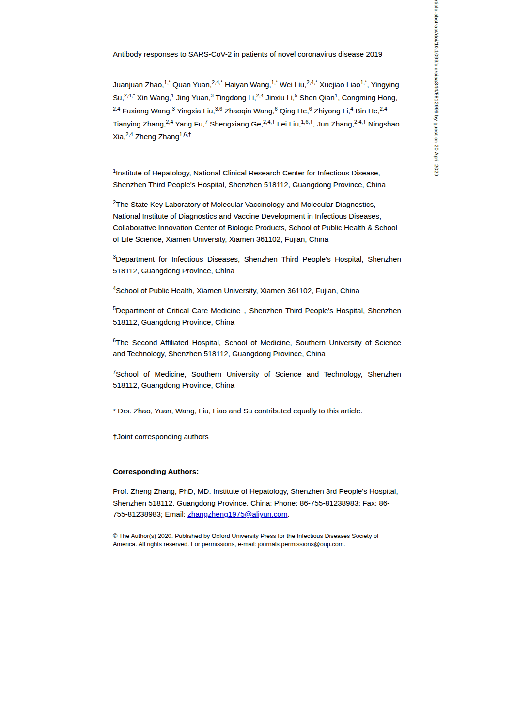Downloaded from https://academic.oup.com/cid/article-abstract/doi/10.1093/cid/ciaa344/5812996 by guest on 20 April 2020
Antibody responses to SARS-CoV-2 in patients of novel coronavirus disease 2019
Juanjuan Zhao,1,* Quan Yuan,2,4,* Haiyan Wang,1,* Wei Liu,2,4,* Xuejiao Liao1,*, Yingying Su,2,4,* Xin Wang,1 Jing Yuan,3 Tingdong Li,2,4 Jinxiu Li,5 Shen Qian1, Congming Hong, 2,4 Fuxiang Wang,3 Yingxia Liu,3,6 Zhaoqin Wang,6 Qing He,6 Zhiyong Li,4 Bin He,2,4 Tianying Zhang,2,4 Yang Fu,7 Shengxiang Ge,2,4,† Lei Liu,1,6,†, Jun Zhang,2,4,† Ningshao Xia,2,4 Zheng Zhang1,6,†
1Institute of Hepatology, National Clinical Research Center for Infectious Disease, Shenzhen Third People's Hospital, Shenzhen 518112, Guangdong Province, China
2The State Key Laboratory of Molecular Vaccinology and Molecular Diagnostics, National Institute of Diagnostics and Vaccine Development in Infectious Diseases, Collaborative Innovation Center of Biologic Products, School of Public Health & School of Life Science, Xiamen University, Xiamen 361102, Fujian, China
3Department for Infectious Diseases, Shenzhen Third People's Hospital, Shenzhen 518112, Guangdong Province, China
4School of Public Health, Xiamen University, Xiamen 361102, Fujian, China
5Department of Critical Care Medicine，Shenzhen Third People's Hospital, Shenzhen 518112, Guangdong Province, China
6The Second Affiliated Hospital, School of Medicine, Southern University of Science and Technology, Shenzhen 518112, Guangdong Province, China
7School of Medicine, Southern University of Science and Technology, Shenzhen 518112, Guangdong Province, China
* Drs. Zhao, Yuan, Wang, Liu, Liao and Su contributed equally to this article.
†Joint corresponding authors
Corresponding Authors:
Prof. Zheng Zhang, PhD, MD. Institute of Hepatology, Shenzhen 3rd People's Hospital, Shenzhen 518112, Guangdong Province, China; Phone: 86-755-81238983; Fax: 86-755-81238983; Email: zhangzheng1975@aliyun.com.
© The Author(s) 2020. Published by Oxford University Press for the Infectious Diseases Society of America. All rights reserved. For permissions, e-mail: journals.permissions@oup.com.